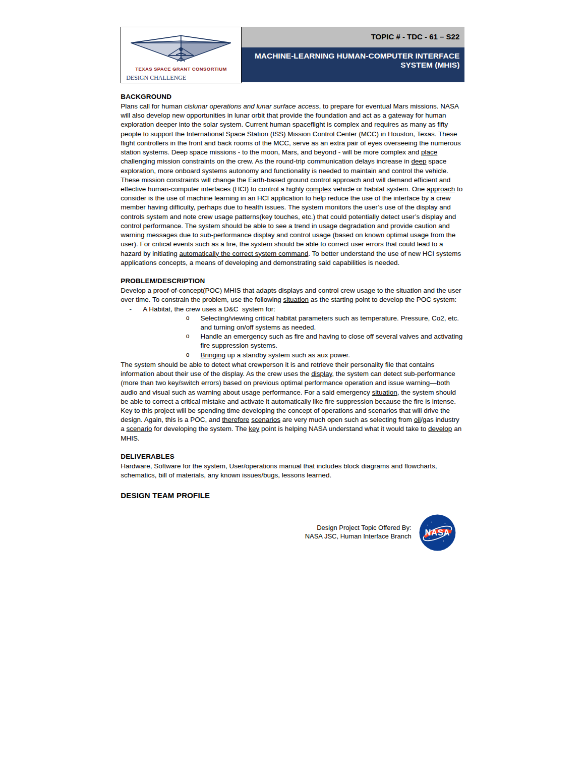TEXAS SPACE GRANT CONSORTIUM
DESIGN CHALLENGE
TOPIC # - TDC - 61 – S22
MACHINE-LEARNING HUMAN-COMPUTER INTERFACE SYSTEM (MHIS)
BACKGROUND
Plans call for human cislunar operations and lunar surface access, to prepare for eventual Mars missions. NASA will also develop new opportunities in lunar orbit that provide the foundation and act as a gateway for human exploration deeper into the solar system. Current human spaceflight is complex and requires as many as fifty people to support the International Space Station (ISS) Mission Control Center (MCC) in Houston, Texas. These flight controllers in the front and back rooms of the MCC, serve as an extra pair of eyes overseeing the numerous station systems. Deep space missions - to the moon, Mars, and beyond - will be more complex and place challenging mission constraints on the crew. As the round-trip communication delays increase in deep space exploration, more onboard systems autonomy and functionality is needed to maintain and control the vehicle. These mission constraints will change the Earth-based ground control approach and will demand efficient and effective human-computer interfaces (HCI) to control a highly complex vehicle or habitat system. One approach to consider is the use of machine learning in an HCI application to help reduce the use of the interface by a crew member having difficulty, perhaps due to health issues. The system monitors the user’s use of the display and controls system and note crew usage patterns(key touches, etc.) that could potentially detect user’s display and control performance. The system should be able to see a trend in usage degradation and provide caution and warning messages due to sub-performance display and control usage (based on known optimal usage from the user). For critical events such as a fire, the system should be able to correct user errors that could lead to a hazard by initiating automatically the correct system command. To better understand the use of new HCI systems applications concepts, a means of developing and demonstrating said capabilities is needed.
PROBLEM/DESCRIPTION
Develop a proof-of-concept(POC) MHIS that adapts displays and control crew usage to the situation and the user over time. To constrain the problem, use the following situation as the starting point to develop the POC system:
A Habitat, the crew uses a D&C system for:
Selecting/viewing critical habitat parameters such as temperature. Pressure, Co2, etc. and turning on/off systems as needed.
Handle an emergency such as fire and having to close off several valves and activating fire suppression systems.
Bringing up a standby system such as aux power.
The system should be able to detect what crewperson it is and retrieve their personality file that contains information about their use of the display. As the crew uses the display, the system can detect sub-performance (more than two key/switch errors) based on previous optimal performance operation and issue warning—both audio and visual such as warning about usage performance. For a said emergency situation, the system should be able to correct a critical mistake and activate it automatically like fire suppression because the fire is intense. Key to this project will be spending time developing the concept of operations and scenarios that will drive the design. Again, this is a POC, and therefore scenarios are very much open such as selecting from oil/gas industry a scenario for developing the system. The key point is helping NASA understand what it would take to develop an MHIS.
DELIVERABLES
Hardware, Software for the system, User/operations manual that includes block diagrams and flowcharts, schematics, bill of materials, any known issues/bugs, lessons learned.
DESIGN TEAM PROFILE
Design Project Topic Offered By:
NASA JSC, Human Interface Branch
NASA